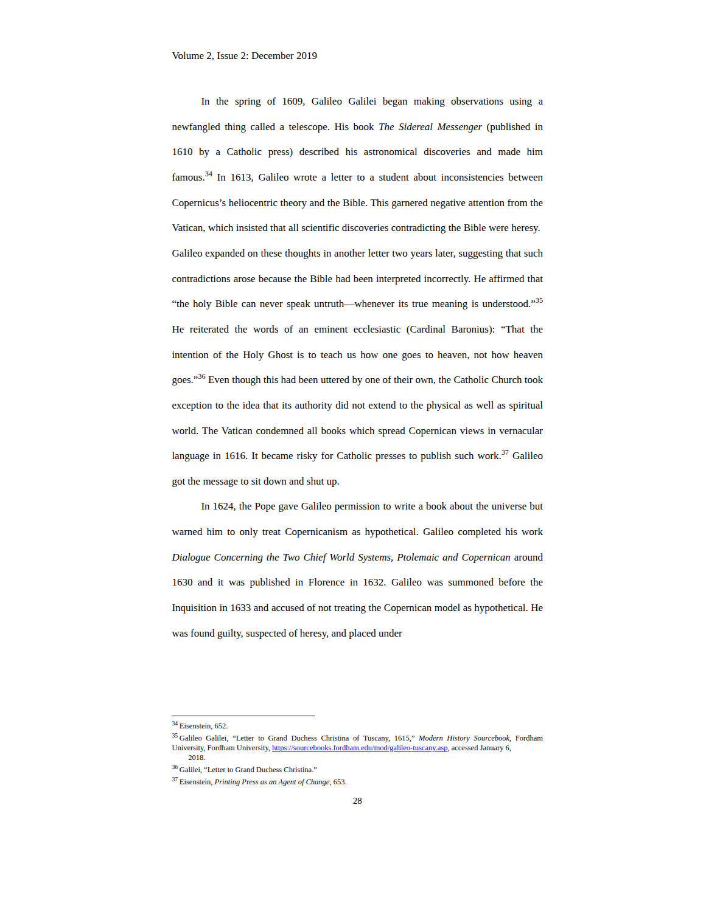Volume 2, Issue 2: December 2019
In the spring of 1609, Galileo Galilei began making observations using a newfangled thing called a telescope. His book The Sidereal Messenger (published in 1610 by a Catholic press) described his astronomical discoveries and made him famous.34 In 1613, Galileo wrote a letter to a student about inconsistencies between Copernicus’s heliocentric theory and the Bible. This garnered negative attention from the Vatican, which insisted that all scientific discoveries contradicting the Bible were heresy. Galileo expanded on these thoughts in another letter two years later, suggesting that such contradictions arose because the Bible had been interpreted incorrectly. He affirmed that “the holy Bible can never speak untruth—whenever its true meaning is understood.”35 He reiterated the words of an eminent ecclesiastic (Cardinal Baronius): “That the intention of the Holy Ghost is to teach us how one goes to heaven, not how heaven goes.”36 Even though this had been uttered by one of their own, the Catholic Church took exception to the idea that its authority did not extend to the physical as well as spiritual world. The Vatican condemned all books which spread Copernican views in vernacular language in 1616. It became risky for Catholic presses to publish such work.37 Galileo got the message to sit down and shut up.
In 1624, the Pope gave Galileo permission to write a book about the universe but warned him to only treat Copernicanism as hypothetical. Galileo completed his work Dialogue Concerning the Two Chief World Systems, Ptolemaic and Copernican around 1630 and it was published in Florence in 1632. Galileo was summoned before the Inquisition in 1633 and accused of not treating the Copernican model as hypothetical. He was found guilty, suspected of heresy, and placed under
34 Eisenstein, 652.
35 Galileo Galilei, “Letter to Grand Duchess Christina of Tuscany, 1615,” Modern History Sourcebook, Fordham University, Fordham University, https://sourcebooks.fordham.edu/mod/galileo-tuscany.asp, accessed January 6, 2018.
36 Galilei, “Letter to Grand Duchess Christina.”
37 Eisenstein, Printing Press as an Agent of Change, 653.
28